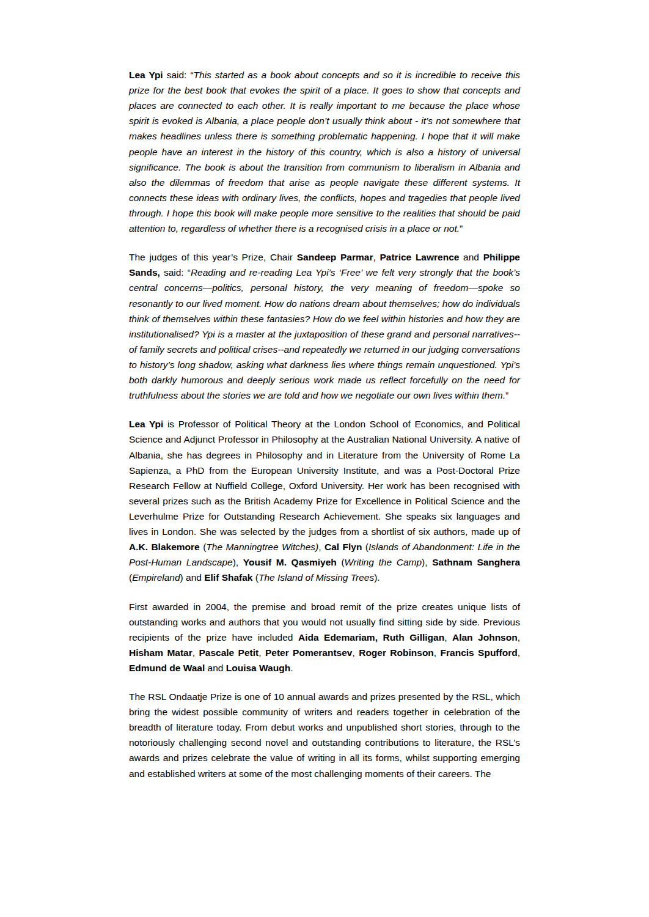Lea Ypi said: “This started as a book about concepts and so it is incredible to receive this prize for the best book that evokes the spirit of a place. It goes to show that concepts and places are connected to each other. It is really important to me because the place whose spirit is evoked is Albania, a place people don’t usually think about - it’s not somewhere that makes headlines unless there is something problematic happening. I hope that it will make people have an interest in the history of this country, which is also a history of universal significance. The book is about the transition from communism to liberalism in Albania and also the dilemmas of freedom that arise as people navigate these different systems. It connects these ideas with ordinary lives, the conflicts, hopes and tragedies that people lived through. I hope this book will make people more sensitive to the realities that should be paid attention to, regardless of whether there is a recognised crisis in a place or not.”
The judges of this year’s Prize, Chair Sandeep Parmar, Patrice Lawrence and Philippe Sands, said: “Reading and re-reading Lea Ypi’s ‘Free’ we felt very strongly that the book’s central concerns—politics, personal history, the very meaning of freedom—spoke so resonantly to our lived moment. How do nations dream about themselves; how do individuals think of themselves within these fantasies? How do we feel within histories and how they are institutionalised? Ypi is a master at the juxtaposition of these grand and personal narratives--of family secrets and political crises--and repeatedly we returned in our judging conversations to history’s long shadow, asking what darkness lies where things remain unquestioned. Ypi’s both darkly humorous and deeply serious work made us reflect forcefully on the need for truthfulness about the stories we are told and how we negotiate our own lives within them.”
Lea Ypi is Professor of Political Theory at the London School of Economics, and Political Science and Adjunct Professor in Philosophy at the Australian National University. A native of Albania, she has degrees in Philosophy and in Literature from the University of Rome La Sapienza, a PhD from the European University Institute, and was a Post-Doctoral Prize Research Fellow at Nuffield College, Oxford University. Her work has been recognised with several prizes such as the British Academy Prize for Excellence in Political Science and the Leverhulme Prize for Outstanding Research Achievement. She speaks six languages and lives in London. She was selected by the judges from a shortlist of six authors, made up of A.K. Blakemore (The Manningtree Witches), Cal Flyn (Islands of Abandonment: Life in the Post-Human Landscape), Yousif M. Qasmiyeh (Writing the Camp), Sathnam Sanghera (Empireland) and Elif Shafak (The Island of Missing Trees).
First awarded in 2004, the premise and broad remit of the prize creates unique lists of outstanding works and authors that you would not usually find sitting side by side. Previous recipients of the prize have included Aida Edemariam, Ruth Gilligan, Alan Johnson, Hisham Matar, Pascale Petit, Peter Pomerantsev, Roger Robinson, Francis Spufford, Edmund de Waal and Louisa Waugh.
The RSL Ondaatje Prize is one of 10 annual awards and prizes presented by the RSL, which bring the widest possible community of writers and readers together in celebration of the breadth of literature today. From debut works and unpublished short stories, through to the notoriously challenging second novel and outstanding contributions to literature, the RSL’s awards and prizes celebrate the value of writing in all its forms, whilst supporting emerging and established writers at some of the most challenging moments of their careers. The